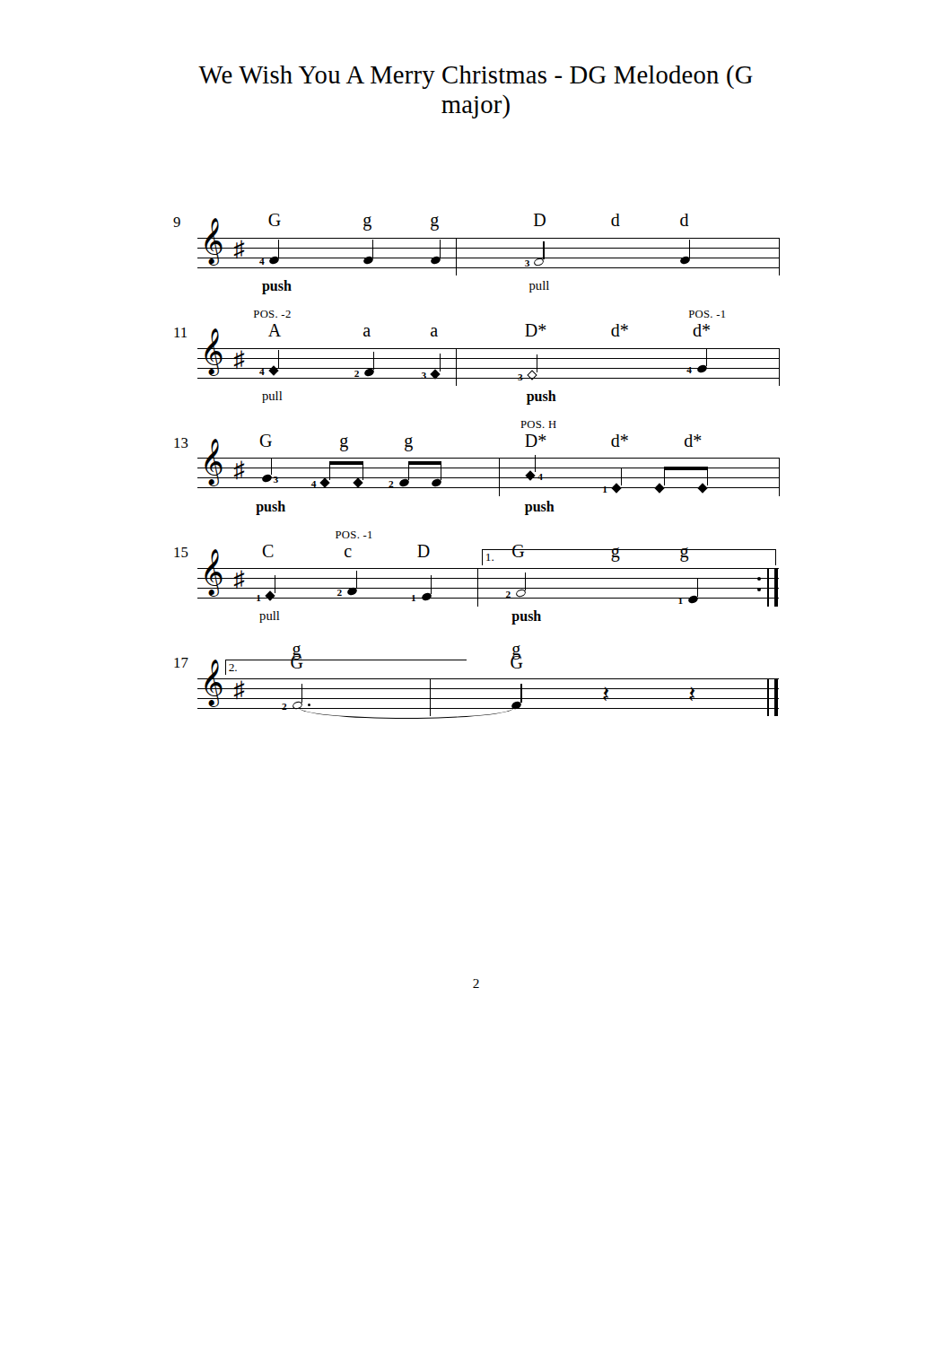We Wish You A Merry Christmas - DG Melodeon (G major)
𝄞
♯
9
G
g
g
D
d
d
4
push
3
pull
𝄞
♯
11
POS. -2
POS. -1
A
a
a
D*
d*
d*
4
2
3
pull
3
4
push
𝄞
♯
13
POS. H
G
g
g
D*
d*
d*
3
push
4
2
4
push
1
𝄞
♯
15
1.
POS. -1
C
c
D
G
g
g
1
pull
2
1
2
push
1
𝄞
♯
17
2.
g
G
g
G
2
𝄽
𝄽
2